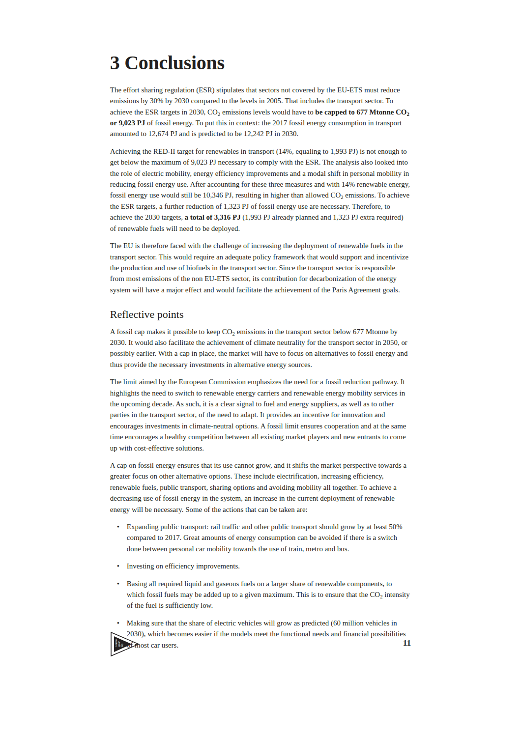3 Conclusions
The effort sharing regulation (ESR) stipulates that sectors not covered by the EU-ETS must reduce emissions by 30% by 2030 compared to the levels in 2005. That includes the transport sector. To achieve the ESR targets in 2030, CO2 emissions levels would have to be capped to 677 Mtonne CO2 or 9,023 PJ of fossil energy. To put this in context: the 2017 fossil energy consumption in transport amounted to 12,674 PJ and is predicted to be 12,242 PJ in 2030.
Achieving the RED-II target for renewables in transport (14%, equaling to 1,993 PJ) is not enough to get below the maximum of 9,023 PJ necessary to comply with the ESR. The analysis also looked into the role of electric mobility, energy efficiency improvements and a modal shift in personal mobility in reducing fossil energy use. After accounting for these three measures and with 14% renewable energy, fossil energy use would still be 10,346 PJ, resulting in higher than allowed CO2 emissions. To achieve the ESR targets, a further reduction of 1,323 PJ of fossil energy use are necessary. Therefore, to achieve the 2030 targets, a total of 3,316 PJ (1,993 PJ already planned and 1,323 PJ extra required) of renewable fuels will need to be deployed.
The EU is therefore faced with the challenge of increasing the deployment of renewable fuels in the transport sector. This would require an adequate policy framework that would support and incentivize the production and use of biofuels in the transport sector. Since the transport sector is responsible from most emissions of the non EU-ETS sector, its contribution for decarbonization of the energy system will have a major effect and would facilitate the achievement of the Paris Agreement goals.
Reflective points
A fossil cap makes it possible to keep CO2 emissions in the transport sector below 677 Mtonne by 2030. It would also facilitate the achievement of climate neutrality for the transport sector in 2050, or possibly earlier. With a cap in place, the market will have to focus on alternatives to fossil energy and thus provide the necessary investments in alternative energy sources.
The limit aimed by the European Commission emphasizes the need for a fossil reduction pathway. It highlights the need to switch to renewable energy carriers and renewable energy mobility services in the upcoming decade. As such, it is a clear signal to fuel and energy suppliers, as well as to other parties in the transport sector, of the need to adapt. It provides an incentive for innovation and encourages investments in climate-neutral options. A fossil limit ensures cooperation and at the same time encourages a healthy competition between all existing market players and new entrants to come up with cost-effective solutions.
A cap on fossil energy ensures that its use cannot grow, and it shifts the market perspective towards a greater focus on other alternative options. These include electrification, increasing efficiency, renewable fuels, public transport, sharing options and avoiding mobility all together. To achieve a decreasing use of fossil energy in the system, an increase in the current deployment of renewable energy will be necessary. Some of the actions that can be taken are:
Expanding public transport: rail traffic and other public transport should grow by at least 50% compared to 2017. Great amounts of energy consumption can be avoided if there is a switch done between personal car mobility towards the use of train, metro and bus.
Investing on efficiency improvements.
Basing all required liquid and gaseous fuels on a larger share of renewable components, to which fossil fuels may be added up to a given maximum. This is to ensure that the CO2 intensity of the fuel is sufficiently low.
Making sure that the share of electric vehicles will grow as predicted (60 million vehicles in 2030), which becomes easier if the models meet the functional needs and financial possibilities of most car users.
studio gear up
11